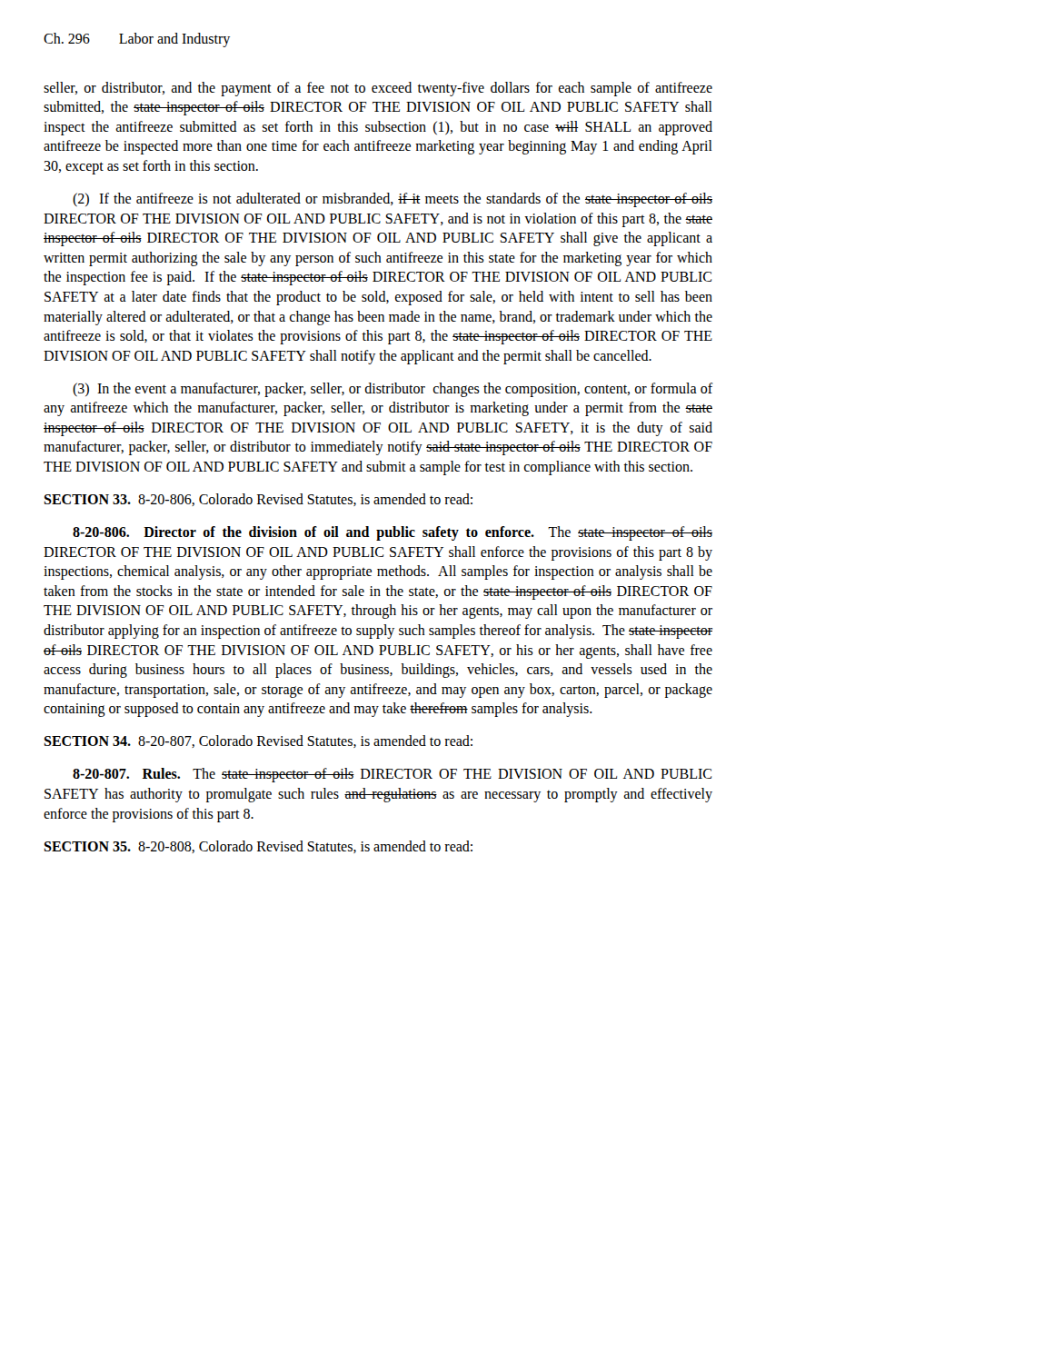Ch. 296 Labor and Industry
seller, or distributor, and the payment of a fee not to exceed twenty-five dollars for each sample of antifreeze submitted, the state inspector of oils DIRECTOR OF THE DIVISION OF OIL AND PUBLIC SAFETY shall inspect the antifreeze submitted as set forth in this subsection (1), but in no case will SHALL an approved antifreeze be inspected more than one time for each antifreeze marketing year beginning May 1 and ending April 30, except as set forth in this section.
(2) If the antifreeze is not adulterated or misbranded, if it meets the standards of the state inspector of oils DIRECTOR OF THE DIVISION OF OIL AND PUBLIC SAFETY, and is not in violation of this part 8, the state inspector of oils DIRECTOR OF THE DIVISION OF OIL AND PUBLIC SAFETY shall give the applicant a written permit authorizing the sale by any person of such antifreeze in this state for the marketing year for which the inspection fee is paid. If the state inspector of oils DIRECTOR OF THE DIVISION OF OIL AND PUBLIC SAFETY at a later date finds that the product to be sold, exposed for sale, or held with intent to sell has been materially altered or adulterated, or that a change has been made in the name, brand, or trademark under which the antifreeze is sold, or that it violates the provisions of this part 8, the state inspector of oils DIRECTOR OF THE DIVISION OF OIL AND PUBLIC SAFETY shall notify the applicant and the permit shall be cancelled.
(3) In the event a manufacturer, packer, seller, or distributor changes the composition, content, or formula of any antifreeze which the manufacturer, packer, seller, or distributor is marketing under a permit from the state inspector of oils DIRECTOR OF THE DIVISION OF OIL AND PUBLIC SAFETY, it is the duty of said manufacturer, packer, seller, or distributor to immediately notify said state inspector of oils THE DIRECTOR OF THE DIVISION OF OIL AND PUBLIC SAFETY and submit a sample for test in compliance with this section.
SECTION 33. 8-20-806, Colorado Revised Statutes, is amended to read:
8-20-806. Director of the division of oil and public safety to enforce. The state inspector of oils DIRECTOR OF THE DIVISION OF OIL AND PUBLIC SAFETY shall enforce the provisions of this part 8 by inspections, chemical analysis, or any other appropriate methods. All samples for inspection or analysis shall be taken from the stocks in the state or intended for sale in the state, or the state inspector of oils DIRECTOR OF THE DIVISION OF OIL AND PUBLIC SAFETY, through his or her agents, may call upon the manufacturer or distributor applying for an inspection of antifreeze to supply such samples thereof for analysis. The state inspector of oils DIRECTOR OF THE DIVISION OF OIL AND PUBLIC SAFETY, or his or her agents, shall have free access during business hours to all places of business, buildings, vehicles, cars, and vessels used in the manufacture, transportation, sale, or storage of any antifreeze, and may open any box, carton, parcel, or package containing or supposed to contain any antifreeze and may take therefrom samples for analysis.
SECTION 34. 8-20-807, Colorado Revised Statutes, is amended to read:
8-20-807. Rules. The state inspector of oils DIRECTOR OF THE DIVISION OF OIL AND PUBLIC SAFETY has authority to promulgate such rules and regulations as are necessary to promptly and effectively enforce the provisions of this part 8.
SECTION 35. 8-20-808, Colorado Revised Statutes, is amended to read: